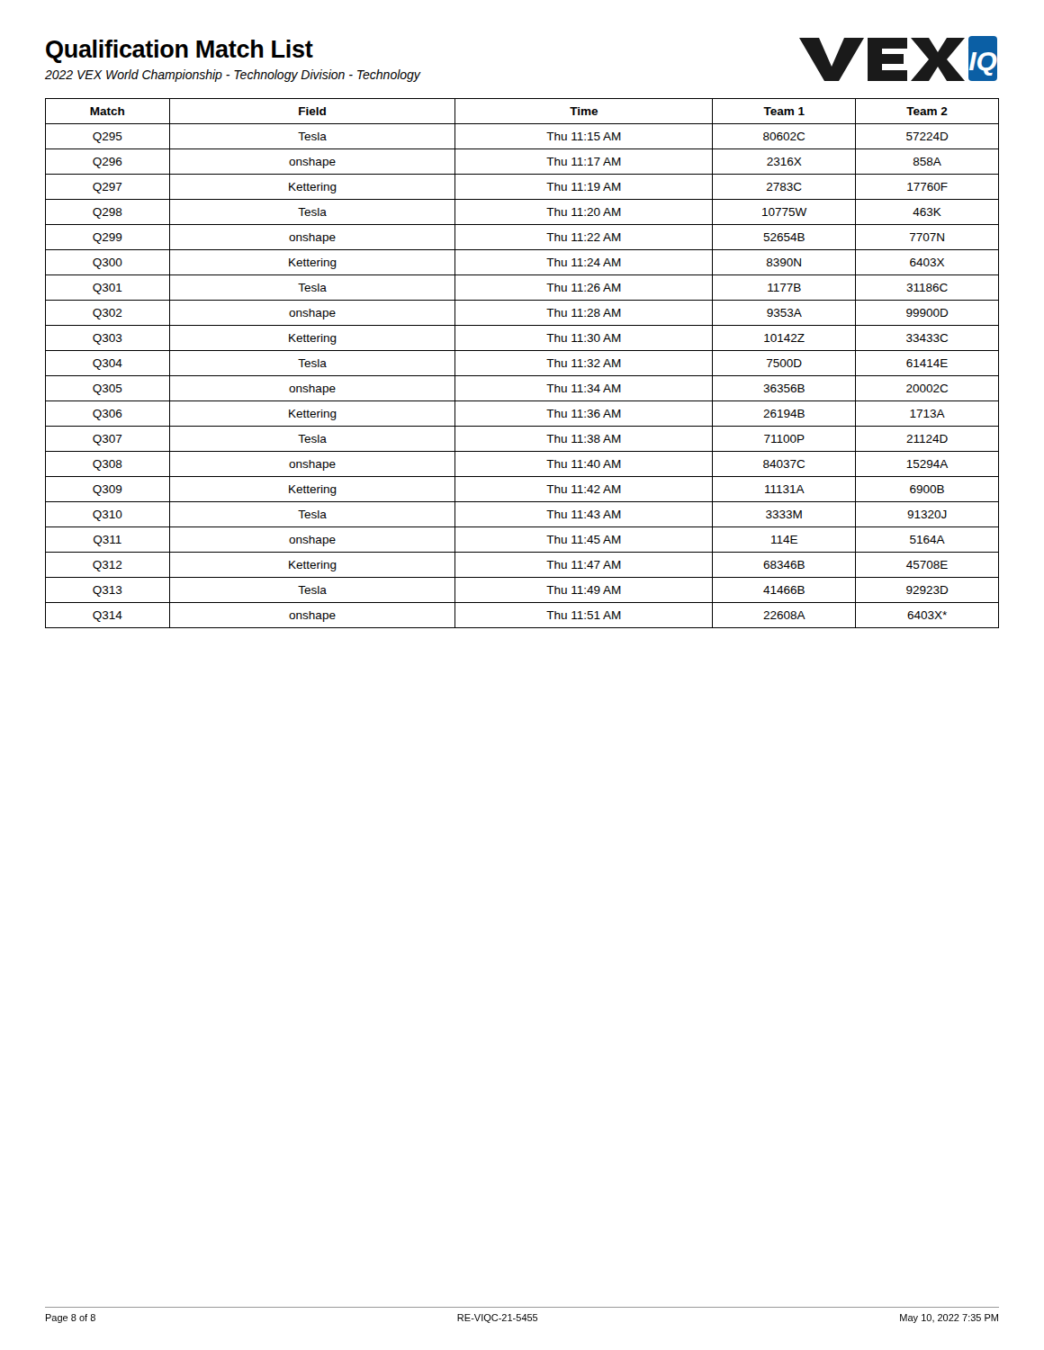Qualification Match List
2022 VEX World Championship - Technology Division - Technology
® IQ
| Match | Field | Time | Team 1 | Team 2 |
| --- | --- | --- | --- | --- |
| Q295 | Tesla | Thu 11:15 AM | 80602C | 57224D |
| Q296 | onshape | Thu 11:17 AM | 2316X | 858A |
| Q297 | Kettering | Thu 11:19 AM | 2783C | 17760F |
| Q298 | Tesla | Thu 11:20 AM | 10775W | 463K |
| Q299 | onshape | Thu 11:22 AM | 52654B | 7707N |
| Q300 | Kettering | Thu 11:24 AM | 8390N | 6403X |
| Q301 | Tesla | Thu 11:26 AM | 1177B | 31186C |
| Q302 | onshape | Thu 11:28 AM | 9353A | 99900D |
| Q303 | Kettering | Thu 11:30 AM | 10142Z | 33433C |
| Q304 | Tesla | Thu 11:32 AM | 7500D | 61414E |
| Q305 | onshape | Thu 11:34 AM | 36356B | 20002C |
| Q306 | Kettering | Thu 11:36 AM | 26194B | 1713A |
| Q307 | Tesla | Thu 11:38 AM | 71100P | 21124D |
| Q308 | onshape | Thu 11:40 AM | 84037C | 15294A |
| Q309 | Kettering | Thu 11:42 AM | 11131A | 6900B |
| Q310 | Tesla | Thu 11:43 AM | 3333M | 91320J |
| Q311 | onshape | Thu 11:45 AM | 114E | 5164A |
| Q312 | Kettering | Thu 11:47 AM | 68346B | 45708E |
| Q313 | Tesla | Thu 11:49 AM | 41466B | 92923D |
| Q314 | onshape | Thu 11:51 AM | 22608A | 6403X* |
Page 8 of 8 RE-VIQC-21-5455 May 10, 2022 7:35 PM